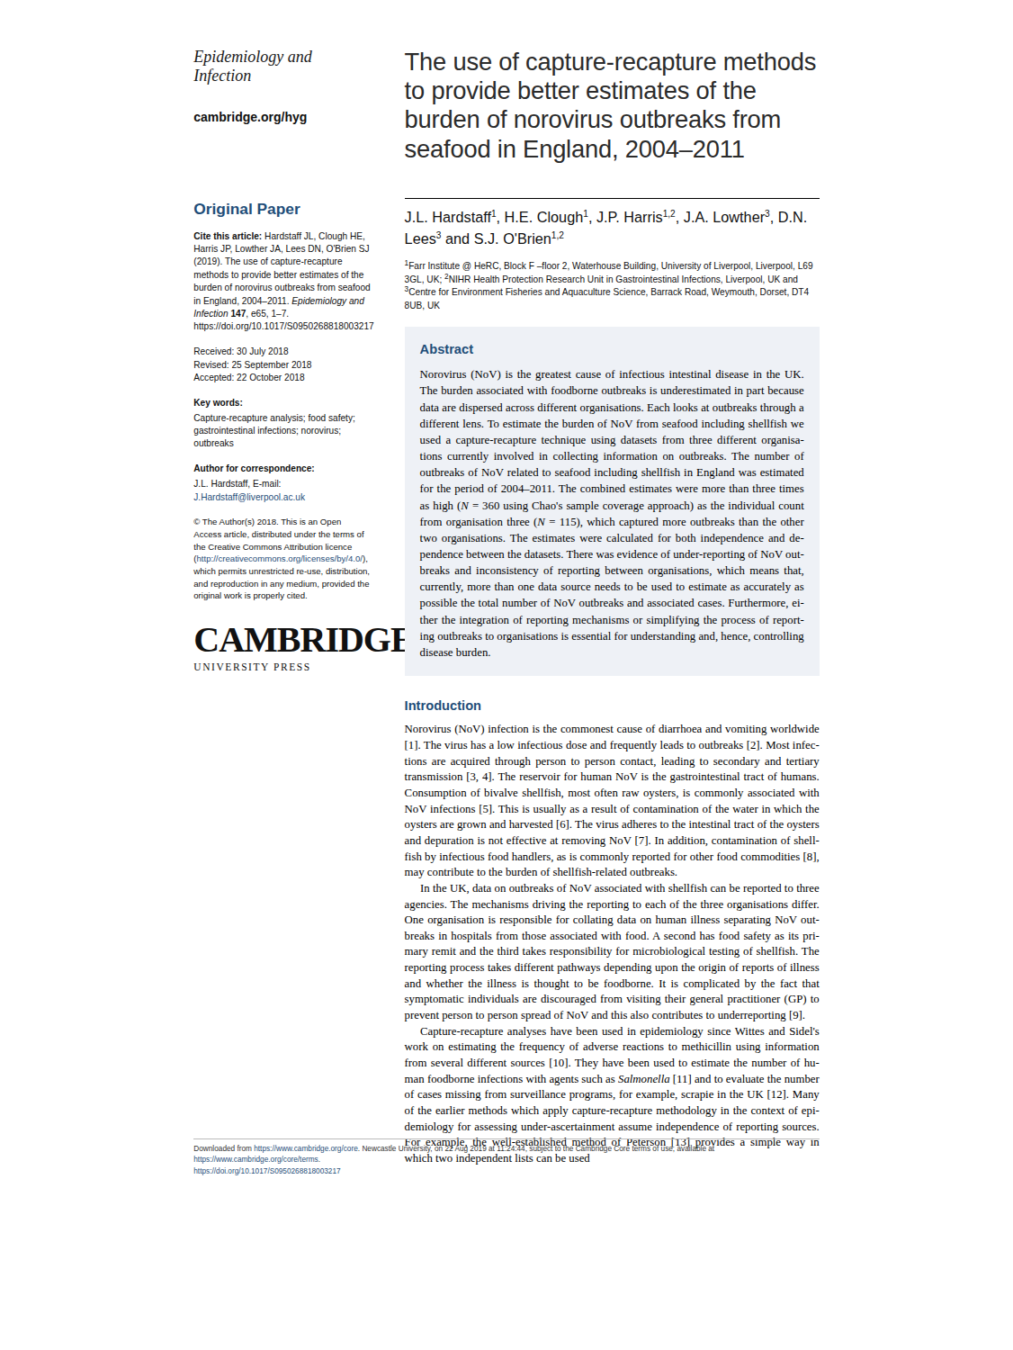Epidemiology and Infection
cambridge.org/hyg
The use of capture-recapture methods to provide better estimates of the burden of norovirus outbreaks from seafood in England, 2004–2011
Original Paper
Cite this article: Hardstaff JL, Clough HE, Harris JP, Lowther JA, Lees DN, O'Brien SJ (2019). The use of capture-recapture methods to provide better estimates of the burden of norovirus outbreaks from seafood in England, 2004–2011. Epidemiology and Infection 147, e65, 1–7. https://doi.org/10.1017/S0950268818003217
Received: 30 July 2018
Revised: 25 September 2018
Accepted: 22 October 2018
Key words:
Capture-recapture analysis; food safety; gastrointestinal infections; norovirus; outbreaks
Author for correspondence:
J.L. Hardstaff, E-mail: J.Hardstaff@liverpool.ac.uk
© The Author(s) 2018. This is an Open Access article, distributed under the terms of the Creative Commons Attribution licence (http://creativecommons.org/licenses/by/4.0/), which permits unrestricted re-use, distribution, and reproduction in any medium, provided the original work is properly cited.
CAMBRIDGE
UNIVERSITY PRESS
J.L. Hardstaff1, H.E. Clough1, J.P. Harris1,2, J.A. Lowther3, D.N. Lees3 and S.J. O'Brien1,2
1Farr Institute @ HeRC, Block F –floor 2, Waterhouse Building, University of Liverpool, Liverpool, L69 3GL, UK; 2NIHR Health Protection Research Unit in Gastrointestinal Infections, Liverpool, UK and 3Centre for Environment Fisheries and Aquaculture Science, Barrack Road, Weymouth, Dorset, DT4 8UB, UK
Abstract
Norovirus (NoV) is the greatest cause of infectious intestinal disease in the UK. The burden associated with foodborne outbreaks is underestimated in part because data are dispersed across different organisations. Each looks at outbreaks through a different lens. To estimate the burden of NoV from seafood including shellfish we used a capture-recapture technique using datasets from three different organisations currently involved in collecting information on outbreaks. The number of outbreaks of NoV related to seafood including shellfish in England was estimated for the period of 2004–2011. The combined estimates were more than three times as high (N = 360 using Chao's sample coverage approach) as the individual count from organisation three (N = 115), which captured more outbreaks than the other two organisations. The estimates were calculated for both independence and dependence between the datasets. There was evidence of under-reporting of NoV outbreaks and inconsistency of reporting between organisations, which means that, currently, more than one data source needs to be used to estimate as accurately as possible the total number of NoV outbreaks and associated cases. Furthermore, either the integration of reporting mechanisms or simplifying the process of reporting outbreaks to organisations is essential for understanding and, hence, controlling disease burden.
Introduction
Norovirus (NoV) infection is the commonest cause of diarrhoea and vomiting worldwide [1]. The virus has a low infectious dose and frequently leads to outbreaks [2]. Most infections are acquired through person to person contact, leading to secondary and tertiary transmission [3, 4]. The reservoir for human NoV is the gastrointestinal tract of humans. Consumption of bivalve shellfish, most often raw oysters, is commonly associated with NoV infections [5]. This is usually as a result of contamination of the water in which the oysters are grown and harvested [6]. The virus adheres to the intestinal tract of the oysters and depuration is not effective at removing NoV [7]. In addition, contamination of shellfish by infectious food handlers, as is commonly reported for other food commodities [8], may contribute to the burden of shellfish-related outbreaks.
In the UK, data on outbreaks of NoV associated with shellfish can be reported to three agencies. The mechanisms driving the reporting to each of the three organisations differ. One organisation is responsible for collating data on human illness separating NoV outbreaks in hospitals from those associated with food. A second has food safety as its primary remit and the third takes responsibility for microbiological testing of shellfish. The reporting process takes different pathways depending upon the origin of reports of illness and whether the illness is thought to be foodborne. It is complicated by the fact that symptomatic individuals are discouraged from visiting their general practitioner (GP) to prevent person to person spread of NoV and this also contributes to underreporting [9].
Capture-recapture analyses have been used in epidemiology since Wittes and Sidel's work on estimating the frequency of adverse reactions to methicillin using information from several different sources [10]. They have been used to estimate the number of human foodborne infections with agents such as Salmonella [11] and to evaluate the number of cases missing from surveillance programs, for example, scrapie in the UK [12]. Many of the earlier methods which apply capture-recapture methodology in the context of epidemiology for assessing under-ascertainment assume independence of reporting sources. For example, the well-established method of Peterson [13] provides a simple way in which two independent lists can be used
Downloaded from https://www.cambridge.org/core. Newcastle University, on 22 Aug 2019 at 11:24:44, subject to the Cambridge Core terms of use, available at https://www.cambridge.org/core/terms.
https://doi.org/10.1017/S0950268818003217